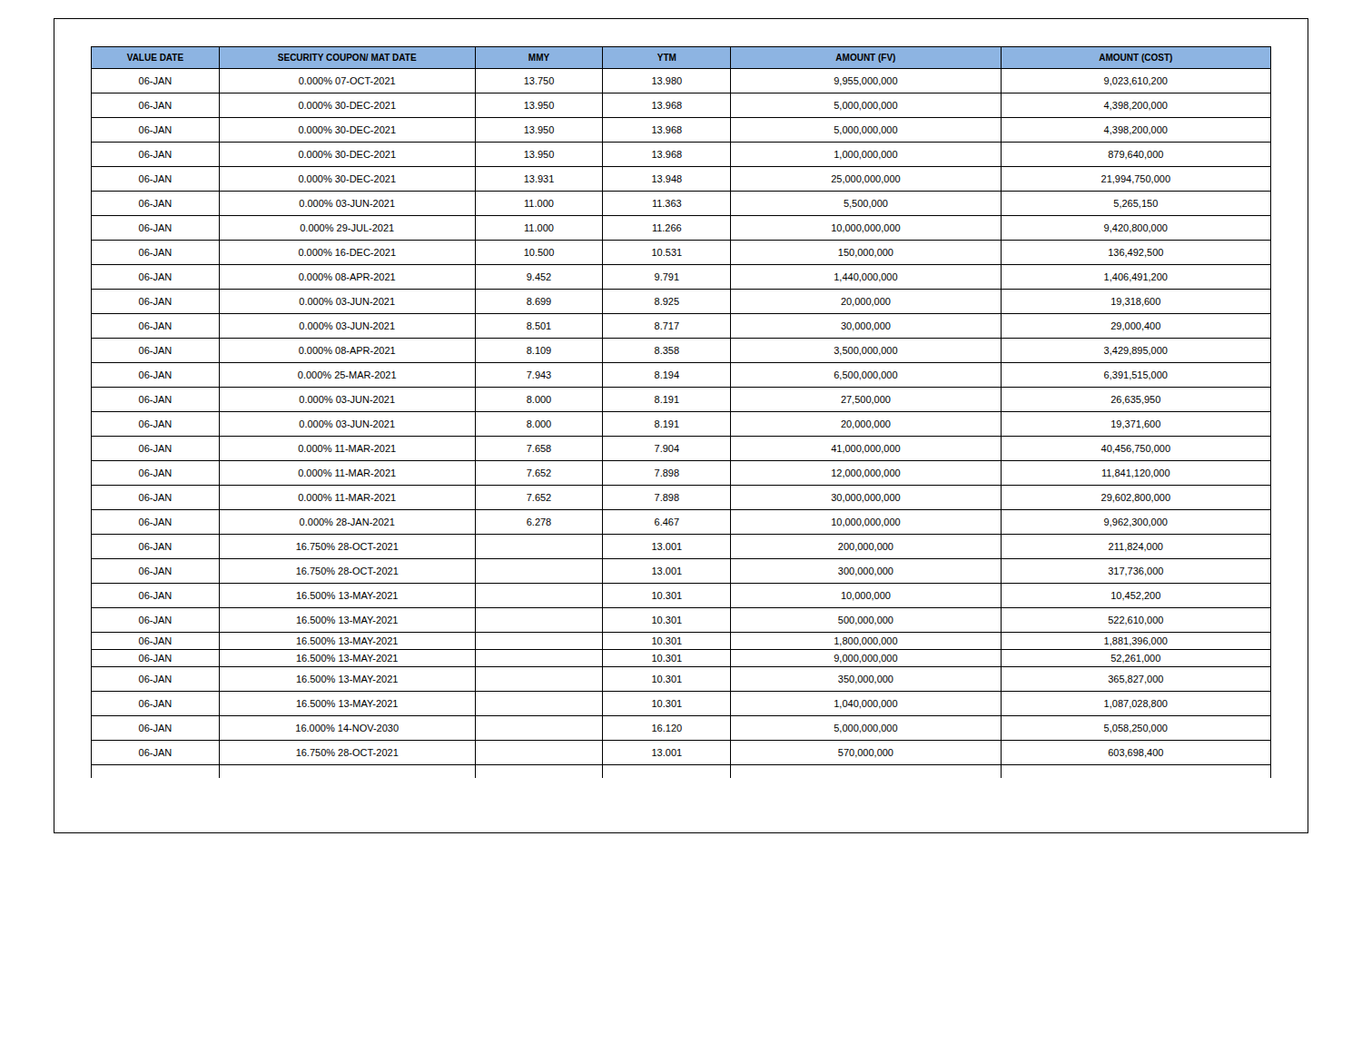| VALUE DATE | SECURITY COUPON/ MAT DATE | MMY | YTM | AMOUNT (FV) | AMOUNT (COST) |
| --- | --- | --- | --- | --- | --- |
| 06-JAN | 0.000% 07-OCT-2021 | 13.750 | 13.980 | 9,955,000,000 | 9,023,610,200 |
| 06-JAN | 0.000% 30-DEC-2021 | 13.950 | 13.968 | 5,000,000,000 | 4,398,200,000 |
| 06-JAN | 0.000% 30-DEC-2021 | 13.950 | 13.968 | 5,000,000,000 | 4,398,200,000 |
| 06-JAN | 0.000% 30-DEC-2021 | 13.950 | 13.968 | 1,000,000,000 | 879,640,000 |
| 06-JAN | 0.000% 30-DEC-2021 | 13.931 | 13.948 | 25,000,000,000 | 21,994,750,000 |
| 06-JAN | 0.000% 03-JUN-2021 | 11.000 | 11.363 | 5,500,000 | 5,265,150 |
| 06-JAN | 0.000% 29-JUL-2021 | 11.000 | 11.266 | 10,000,000,000 | 9,420,800,000 |
| 06-JAN | 0.000% 16-DEC-2021 | 10.500 | 10.531 | 150,000,000 | 136,492,500 |
| 06-JAN | 0.000% 08-APR-2021 | 9.452 | 9.791 | 1,440,000,000 | 1,406,491,200 |
| 06-JAN | 0.000% 03-JUN-2021 | 8.699 | 8.925 | 20,000,000 | 19,318,600 |
| 06-JAN | 0.000% 03-JUN-2021 | 8.501 | 8.717 | 30,000,000 | 29,000,400 |
| 06-JAN | 0.000% 08-APR-2021 | 8.109 | 8.358 | 3,500,000,000 | 3,429,895,000 |
| 06-JAN | 0.000% 25-MAR-2021 | 7.943 | 8.194 | 6,500,000,000 | 6,391,515,000 |
| 06-JAN | 0.000% 03-JUN-2021 | 8.000 | 8.191 | 27,500,000 | 26,635,950 |
| 06-JAN | 0.000% 03-JUN-2021 | 8.000 | 8.191 | 20,000,000 | 19,371,600 |
| 06-JAN | 0.000% 11-MAR-2021 | 7.658 | 7.904 | 41,000,000,000 | 40,456,750,000 |
| 06-JAN | 0.000% 11-MAR-2021 | 7.652 | 7.898 | 12,000,000,000 | 11,841,120,000 |
| 06-JAN | 0.000% 11-MAR-2021 | 7.652 | 7.898 | 30,000,000,000 | 29,602,800,000 |
| 06-JAN | 0.000% 28-JAN-2021 | 6.278 | 6.467 | 10,000,000,000 | 9,962,300,000 |
| 06-JAN | 16.750% 28-OCT-2021 | | 13.001 | 200,000,000 | 211,824,000 |
| 06-JAN | 16.750% 28-OCT-2021 | | 13.001 | 300,000,000 | 317,736,000 |
| 06-JAN | 16.500% 13-MAY-2021 | | 10.301 | 10,000,000 | 10,452,200 |
| 06-JAN | 16.500% 13-MAY-2021 | | 10.301 | 500,000,000 | 522,610,000 |
| 06-JAN | 16.500% 13-MAY-2021 | | 10.301 | 1,800,000,000 | 1,881,396,000 |
| 06-JAN | 16.500% 13-MAY-2021 | | 10.301 | 9,000,000,000 | 52,261,000 |
| 06-JAN | 16.500% 13-MAY-2021 | | 10.301 | 350,000,000 | 365,827,000 |
| 06-JAN | 16.500% 13-MAY-2021 | | 10.301 | 1,040,000,000 | 1,087,028,800 |
| 06-JAN | 16.000% 14-NOV-2030 | | 16.120 | 5,000,000,000 | 5,058,250,000 |
| 06-JAN | 16.750% 28-OCT-2021 | | 13.001 | 570,000,000 | 603,698,400 |